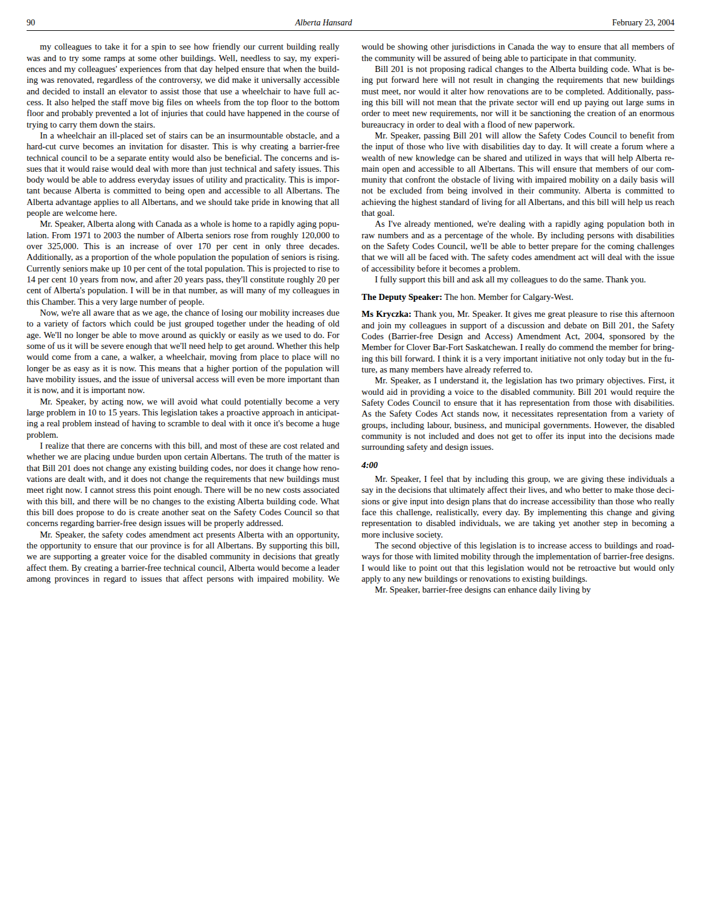90 Alberta Hansard February 23, 2004
my colleagues to take it for a spin to see how friendly our current building really was and to try some ramps at some other buildings. Well, needless to say, my experiences and my colleagues' experiences from that day helped ensure that when the building was renovated, regardless of the controversy, we did make it universally accessible and decided to install an elevator to assist those that use a wheelchair to have full access. It also helped the staff move big files on wheels from the top floor to the bottom floor and probably prevented a lot of injuries that could have happened in the course of trying to carry them down the stairs.
In a wheelchair an ill-placed set of stairs can be an insurmountable obstacle, and a hard-cut curve becomes an invitation for disaster. This is why creating a barrier-free technical council to be a separate entity would also be beneficial. The concerns and issues that it would raise would deal with more than just technical and safety issues. This body would be able to address everyday issues of utility and practicality. This is important because Alberta is committed to being open and accessible to all Albertans. The Alberta advantage applies to all Albertans, and we should take pride in knowing that all people are welcome here.
Mr. Speaker, Alberta along with Canada as a whole is home to a rapidly aging population. From 1971 to 2003 the number of Alberta seniors rose from roughly 120,000 to over 325,000. This is an increase of over 170 per cent in only three decades. Additionally, as a proportion of the whole population the population of seniors is rising. Currently seniors make up 10 per cent of the total population. This is projected to rise to 14 per cent 10 years from now, and after 20 years pass, they'll constitute roughly 20 per cent of Alberta's population. I will be in that number, as will many of my colleagues in this Chamber. This a very large number of people.
Now, we're all aware that as we age, the chance of losing our mobility increases due to a variety of factors which could be just grouped together under the heading of old age. We'll no longer be able to move around as quickly or easily as we used to do. For some of us it will be severe enough that we'll need help to get around. Whether this help would come from a cane, a walker, a wheelchair, moving from place to place will no longer be as easy as it is now. This means that a higher portion of the population will have mobility issues, and the issue of universal access will even be more important than it is now, and it is important now.
Mr. Speaker, by acting now, we will avoid what could potentially become a very large problem in 10 to 15 years. This legislation takes a proactive approach in anticipating a real problem instead of having to scramble to deal with it once it's become a huge problem.
I realize that there are concerns with this bill, and most of these are cost related and whether we are placing undue burden upon certain Albertans. The truth of the matter is that Bill 201 does not change any existing building codes, nor does it change how renovations are dealt with, and it does not change the requirements that new buildings must meet right now. I cannot stress this point enough. There will be no new costs associated with this bill, and there will be no changes to the existing Alberta building code. What this bill does propose to do is create another seat on the Safety Codes Council so that concerns regarding barrier-free design issues will be properly addressed.
Mr. Speaker, the safety codes amendment act presents Alberta with an opportunity, the opportunity to ensure that our province is for all Albertans. By supporting this bill, we are supporting a greater voice for the disabled community in decisions that greatly affect them. By creating a barrier-free technical council, Alberta would become a leader among provinces in regard to issues that affect persons with impaired mobility. We would be showing other jurisdictions in Canada the way to ensure that all members of the community will be assured of being able to participate in that community.
Bill 201 is not proposing radical changes to the Alberta building code. What is being put forward here will not result in changing the requirements that new buildings must meet, nor would it alter how renovations are to be completed. Additionally, passing this bill will not mean that the private sector will end up paying out large sums in order to meet new requirements, nor will it be sanctioning the creation of an enormous bureaucracy in order to deal with a flood of new paperwork.
Mr. Speaker, passing Bill 201 will allow the Safety Codes Council to benefit from the input of those who live with disabilities day to day. It will create a forum where a wealth of new knowledge can be shared and utilized in ways that will help Alberta remain open and accessible to all Albertans. This will ensure that members of our community that confront the obstacle of living with impaired mobility on a daily basis will not be excluded from being involved in their community. Alberta is committed to achieving the highest standard of living for all Albertans, and this bill will help us reach that goal.
As I've already mentioned, we're dealing with a rapidly aging population both in raw numbers and as a percentage of the whole. By including persons with disabilities on the Safety Codes Council, we'll be able to better prepare for the coming challenges that we will all be faced with. The safety codes amendment act will deal with the issue of accessibility before it becomes a problem.
I fully support this bill and ask all my colleagues to do the same. Thank you.
The Deputy Speaker: The hon. Member for Calgary-West.
Ms Kryczka: Thank you, Mr. Speaker. It gives me great pleasure to rise this afternoon and join my colleagues in support of a discussion and debate on Bill 201, the Safety Codes (Barrier-free Design and Access) Amendment Act, 2004, sponsored by the Member for Clover Bar-Fort Saskatchewan. I really do commend the member for bringing this bill forward. I think it is a very important initiative not only today but in the future, as many members have already referred to.
Mr. Speaker, as I understand it, the legislation has two primary objectives. First, it would aid in providing a voice to the disabled community. Bill 201 would require the Safety Codes Council to ensure that it has representation from those with disabilities. As the Safety Codes Act stands now, it necessitates representation from a variety of groups, including labour, business, and municipal governments. However, the disabled community is not included and does not get to offer its input into the decisions made surrounding safety and design issues.
4:00
Mr. Speaker, I feel that by including this group, we are giving these individuals a say in the decisions that ultimately affect their lives, and who better to make those decisions or give input into design plans that do increase accessibility than those who really face this challenge, realistically, every day. By implementing this change and giving representation to disabled individuals, we are taking yet another step in becoming a more inclusive society.
The second objective of this legislation is to increase access to buildings and roadways for those with limited mobility through the implementation of barrier-free designs. I would like to point out that this legislation would not be retroactive but would only apply to any new buildings or renovations to existing buildings.
Mr. Speaker, barrier-free designs can enhance daily living by